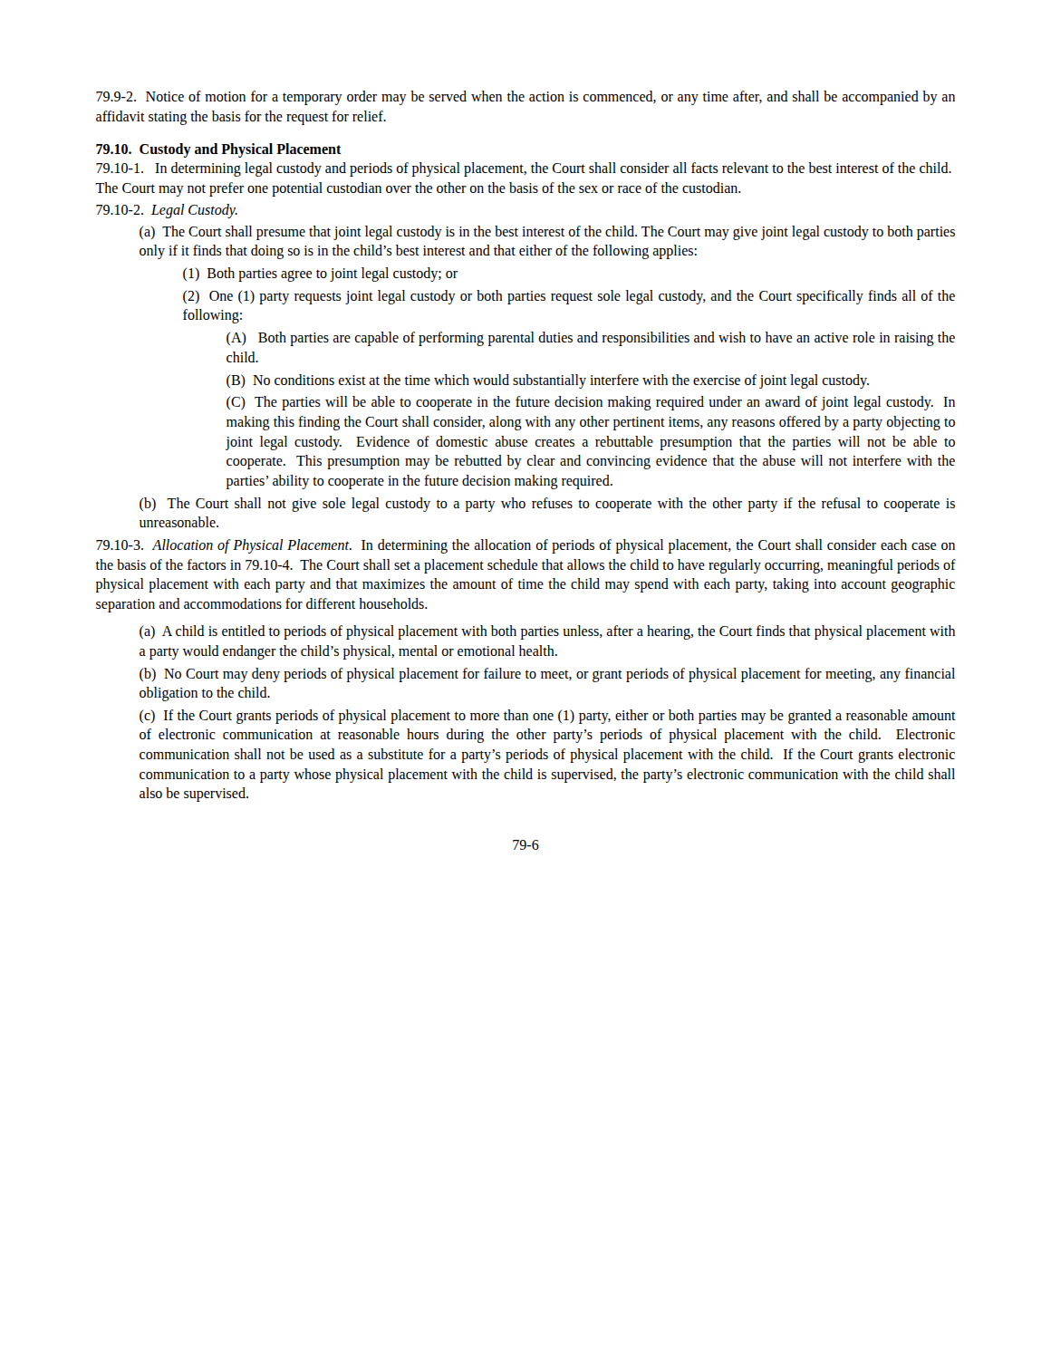79.9-2. Notice of motion for a temporary order may be served when the action is commenced, or any time after, and shall be accompanied by an affidavit stating the basis for the request for relief.
79.10. Custody and Physical Placement
79.10-1. In determining legal custody and periods of physical placement, the Court shall consider all facts relevant to the best interest of the child. The Court may not prefer one potential custodian over the other on the basis of the sex or race of the custodian.
79.10-2. Legal Custody.
(a) The Court shall presume that joint legal custody is in the best interest of the child. The Court may give joint legal custody to both parties only if it finds that doing so is in the child’s best interest and that either of the following applies:
(1) Both parties agree to joint legal custody; or
(2) One (1) party requests joint legal custody or both parties request sole legal custody, and the Court specifically finds all of the following:
(A) Both parties are capable of performing parental duties and responsibilities and wish to have an active role in raising the child.
(B) No conditions exist at the time which would substantially interfere with the exercise of joint legal custody.
(C) The parties will be able to cooperate in the future decision making required under an award of joint legal custody. In making this finding the Court shall consider, along with any other pertinent items, any reasons offered by a party objecting to joint legal custody. Evidence of domestic abuse creates a rebuttable presumption that the parties will not be able to cooperate. This presumption may be rebutted by clear and convincing evidence that the abuse will not interfere with the parties’ ability to cooperate in the future decision making required.
(b) The Court shall not give sole legal custody to a party who refuses to cooperate with the other party if the refusal to cooperate is unreasonable.
79.10-3. Allocation of Physical Placement. In determining the allocation of periods of physical placement, the Court shall consider each case on the basis of the factors in 79.10-4. The Court shall set a placement schedule that allows the child to have regularly occurring, meaningful periods of physical placement with each party and that maximizes the amount of time the child may spend with each party, taking into account geographic separation and accommodations for different households.
(a) A child is entitled to periods of physical placement with both parties unless, after a hearing, the Court finds that physical placement with a party would endanger the child’s physical, mental or emotional health.
(b) No Court may deny periods of physical placement for failure to meet, or grant periods of physical placement for meeting, any financial obligation to the child.
(c) If the Court grants periods of physical placement to more than one (1) party, either or both parties may be granted a reasonable amount of electronic communication at reasonable hours during the other party’s periods of physical placement with the child. Electronic communication shall not be used as a substitute for a party’s periods of physical placement with the child. If the Court grants electronic communication to a party whose physical placement with the child is supervised, the party’s electronic communication with the child shall also be supervised.
79-6